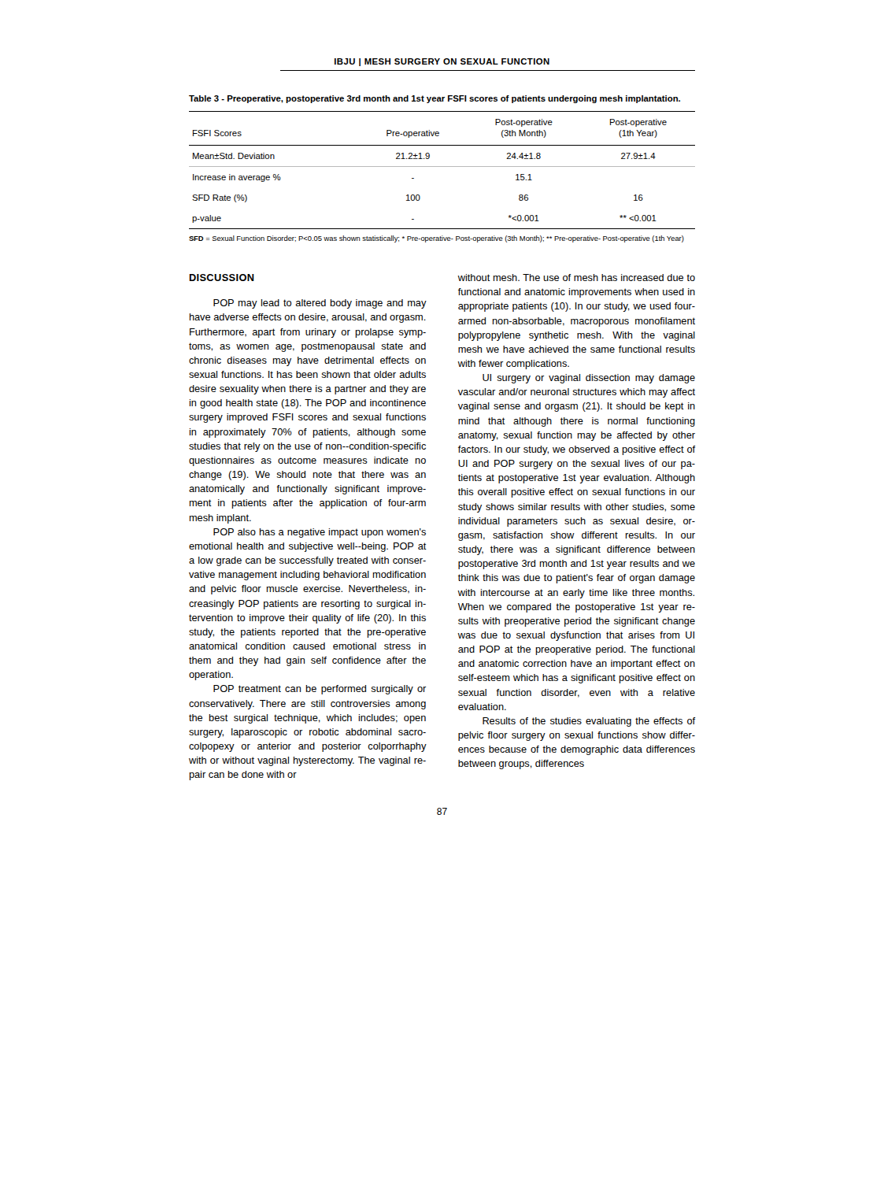IBJU | MESH SURGERY ON SEXUAL FUNCTION
Table 3 - Preoperative, postoperative 3rd month and 1st year FSFI scores of patients undergoing mesh implantation.
| FSFI Scores | Pre-operative | Post-operative (3th Month) | Post-operative (1th Year) |
| --- | --- | --- | --- |
| Mean±Std. Deviation | 21.2±1.9 | 24.4±1.8 | 27.9±1.4 |
| Increase in average % | - | 15.1 | |
| SFD Rate (%) | 100 | 86 | 16 |
| p-value | - | *<0.001 | ** <0.001 |
SFD = Sexual Function Disorder; P<0.05 was shown statistically; * Pre-operative- Post-operative (3th Month); ** Pre-operative- Post-operative (1th Year)
DISCUSSION
POP may lead to altered body image and may have adverse effects on desire, arousal, and orgasm. Furthermore, apart from urinary or prolapse symptoms, as women age, postmenopausal state and chronic diseases may have detrimental effects on sexual functions. It has been shown that older adults desire sexuality when there is a partner and they are in good health state (18). The POP and incontinence surgery improved FSFI scores and sexual functions in approximately 70% of patients, although some studies that rely on the use of non--condition-specific questionnaires as outcome measures indicate no change (19). We should note that there was an anatomically and functionally significant improvement in patients after the application of four-arm mesh implant.
POP also has a negative impact upon women's emotional health and subjective well--being. POP at a low grade can be successfully treated with conservative management including behavioral modification and pelvic floor muscle exercise. Nevertheless, increasingly POP patients are resorting to surgical intervention to improve their quality of life (20). In this study, the patients reported that the pre-operative anatomical condition caused emotional stress in them and they had gain self confidence after the operation.
POP treatment can be performed surgically or conservatively. There are still controversies among the best surgical technique, which includes; open surgery, laparoscopic or robotic abdominal sacrocolpopexy or anterior and posterior colporrhaphy with or without vaginal hysterectomy. The vaginal repair can be done with or
without mesh. The use of mesh has increased due to functional and anatomic improvements when used in appropriate patients (10). In our study, we used four-armed non-absorbable, macroporous monofilament polypropylene synthetic mesh. With the vaginal mesh we have achieved the same functional results with fewer complications.
UI surgery or vaginal dissection may damage vascular and/or neuronal structures which may affect vaginal sense and orgasm (21). It should be kept in mind that although there is normal functioning anatomy, sexual function may be affected by other factors. In our study, we observed a positive effect of UI and POP surgery on the sexual lives of our patients at postoperative 1st year evaluation. Although this overall positive effect on sexual functions in our study shows similar results with other studies, some individual parameters such as sexual desire, orgasm, satisfaction show different results. In our study, there was a significant difference between postoperative 3rd month and 1st year results and we think this was due to patient's fear of organ damage with intercourse at an early time like three months. When we compared the postoperative 1st year results with preoperative period the significant change was due to sexual dysfunction that arises from UI and POP at the preoperative period. The functional and anatomic correction have an important effect on self-esteem which has a significant positive effect on sexual function disorder, even with a relative evaluation.
Results of the studies evaluating the effects of pelvic floor surgery on sexual functions show differences because of the demographic data differences between groups, differences
87